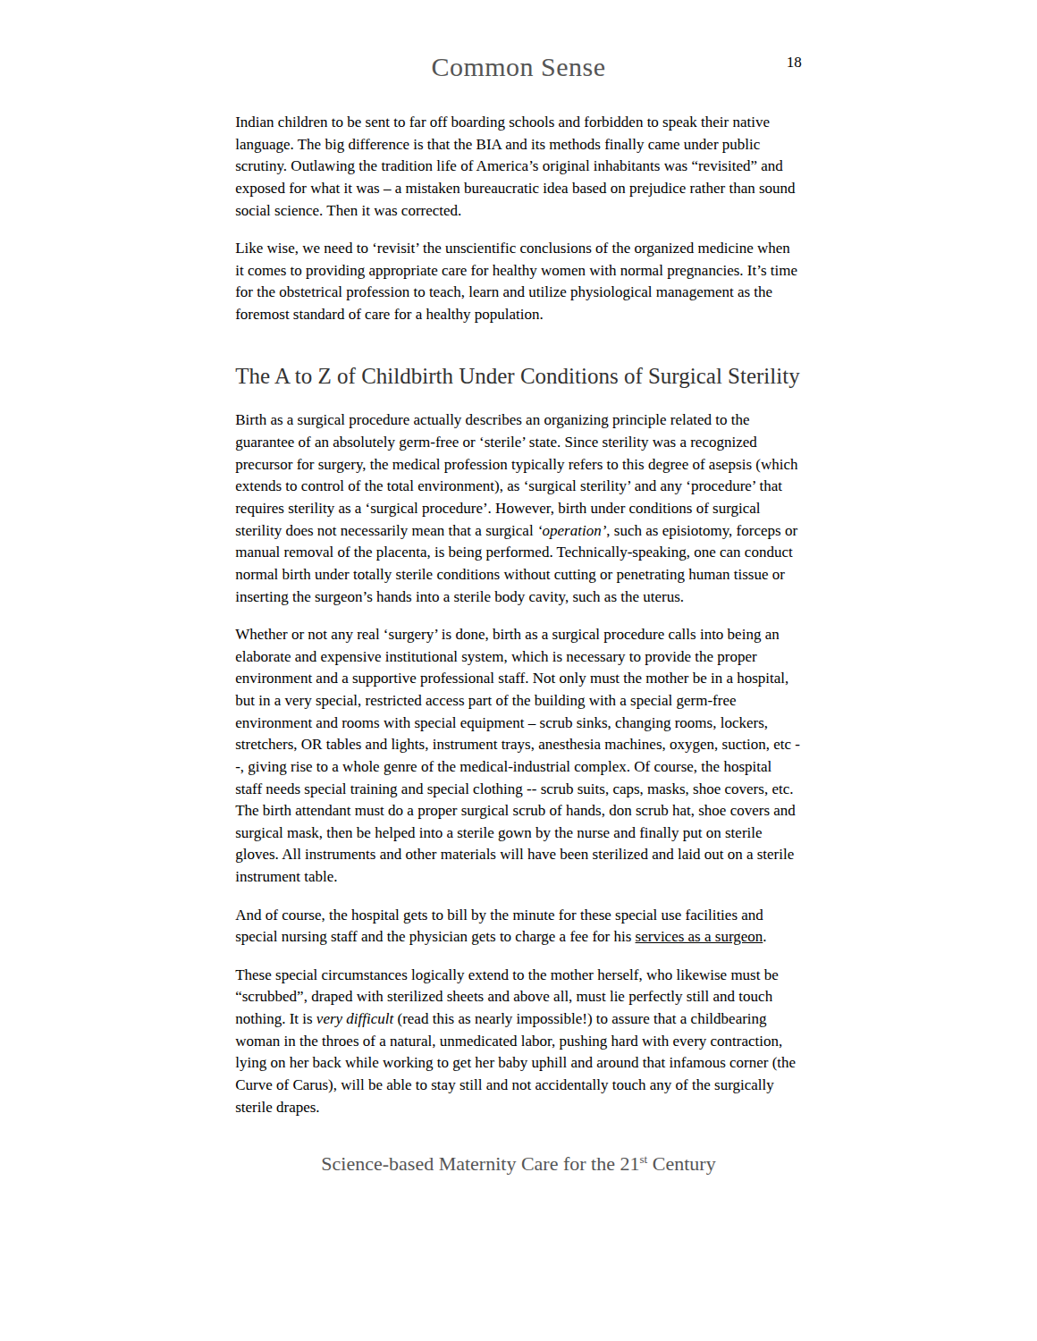18 Common Sense
Indian children to be sent to far off boarding schools and forbidden to speak their native language. The big difference is that the BIA and its methods finally came under public scrutiny. Outlawing the tradition life of America’s original inhabitants was “revisited” and exposed for what it was – a mistaken bureaucratic idea based on prejudice rather than sound social science. Then it was corrected.
Like wise, we need to ‘revisit’ the unscientific conclusions of the organized medicine when it comes to providing appropriate care for healthy women with normal pregnancies. It’s time for the obstetrical profession to teach, learn and utilize physiological management as the foremost standard of care for a healthy population.
The A to Z of Childbirth Under Conditions of Surgical Sterility
Birth as a surgical procedure actually describes an organizing principle related to the guarantee of an absolutely germ-free or ‘sterile’ state. Since sterility was a recognized precursor for surgery, the medical profession typically refers to this degree of asepsis (which extends to control of the total environment), as ‘surgical sterility’ and any ‘procedure’ that requires sterility as a ‘surgical procedure’. However, birth under conditions of surgical sterility does not necessarily mean that a surgical ‘operation’, such as episiotomy, forceps or manual removal of the placenta, is being performed. Technically-speaking, one can conduct normal birth under totally sterile conditions without cutting or penetrating human tissue or inserting the surgeon’s hands into a sterile body cavity, such as the uterus.
Whether or not any real ‘surgery’ is done, birth as a surgical procedure calls into being an elaborate and expensive institutional system, which is necessary to provide the proper environment and a supportive professional staff. Not only must the mother be in a hospital, but in a very special, restricted access part of the building with a special germ-free environment and rooms with special equipment – scrub sinks, changing rooms, lockers, stretchers, OR tables and lights, instrument trays, anesthesia machines, oxygen, suction, etc --, giving rise to a whole genre of the medical-industrial complex. Of course, the hospital staff needs special training and special clothing -- scrub suits, caps, masks, shoe covers, etc. The birth attendant must do a proper surgical scrub of hands, don scrub hat, shoe covers and surgical mask, then be helped into a sterile gown by the nurse and finally put on sterile gloves. All instruments and other materials will have been sterilized and laid out on a sterile instrument table.
And of course, the hospital gets to bill by the minute for these special use facilities and special nursing staff and the physician gets to charge a fee for his services as a surgeon.
These special circumstances logically extend to the mother herself, who likewise must be “scrubbed”, draped with sterilized sheets and above all, must lie perfectly still and touch nothing. It is very difficult (read this as nearly impossible!) to assure that a childbearing woman in the throes of a natural, unmedicated labor, pushing hard with every contraction, lying on her back while working to get her baby uphill and around that infamous corner (the Curve of Carus), will be able to stay still and not accidentally touch any of the surgically sterile drapes.
Science-based Maternity Care for the 21st Century